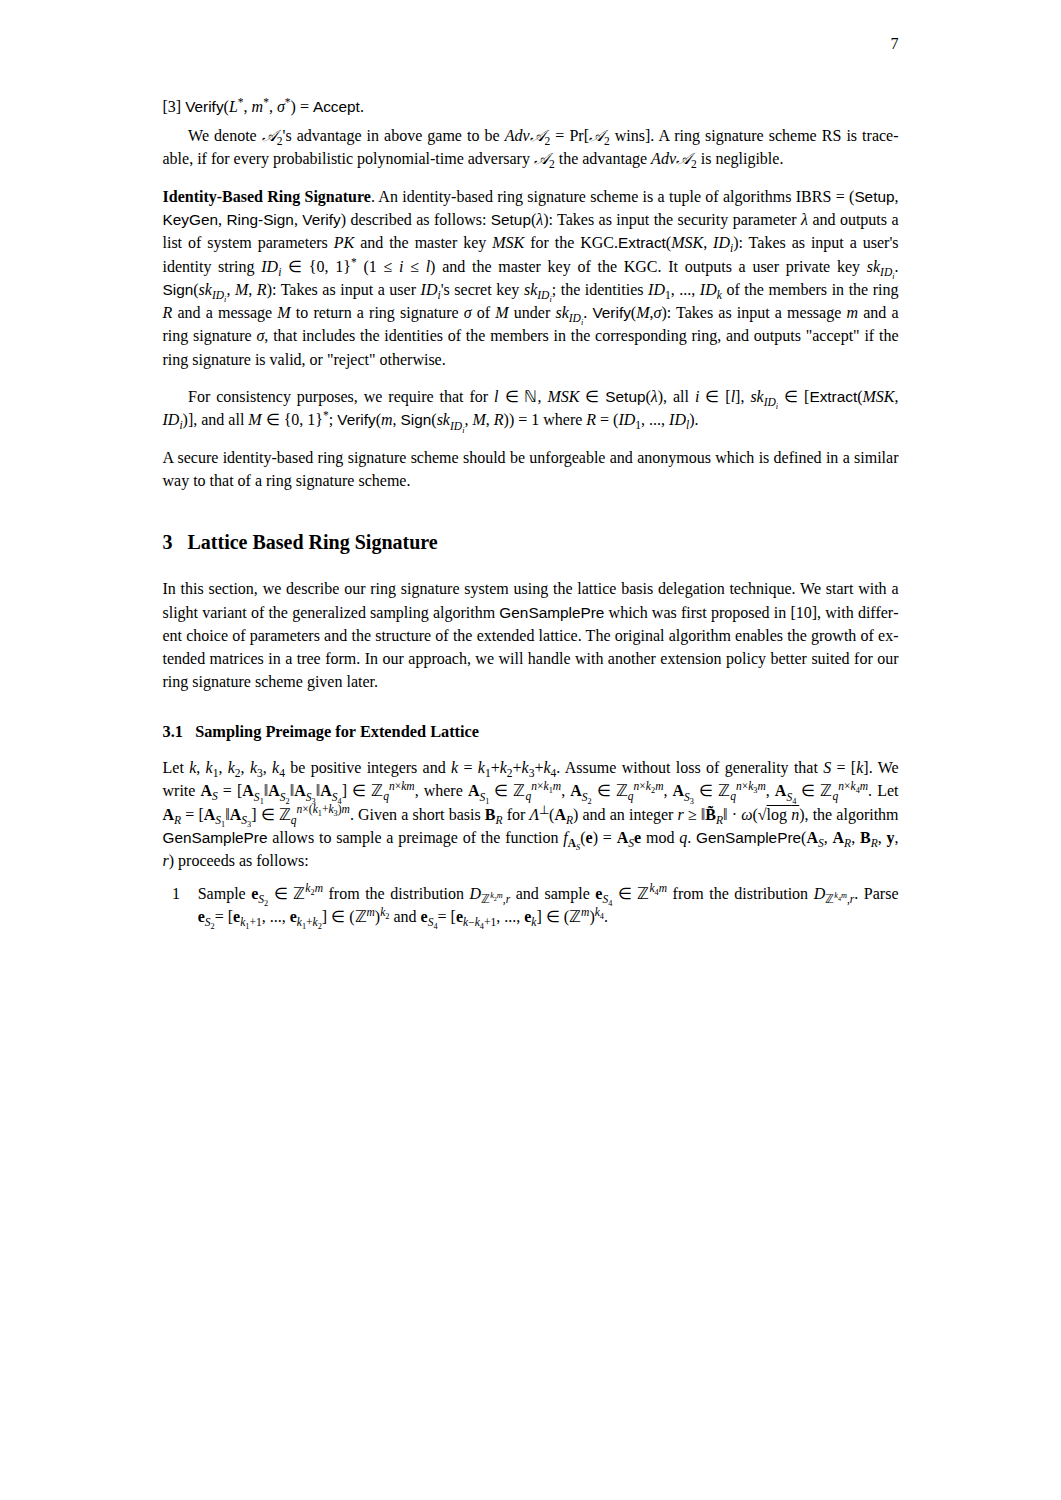7
[3] Verify(L*, m*, σ*) = Accept.
We denote 𝒜2's advantage in above game to be Adv𝒜2 = Pr[𝒜2 wins]. A ring signature scheme RS is traceable, if for every probabilistic polynomial-time adversary 𝒜2 the advantage Adv𝒜2 is negligible.
Identity-Based Ring Signature. An identity-based ring signature scheme is a tuple of algorithms IBRS = (Setup, KeyGen, Ring-Sign, Verify) described as follows: Setup(λ): Takes as input the security parameter λ and outputs a list of system parameters PK and the master key MSK for the KGC.Extract(MSK, IDi): Takes as input a user's identity string IDi ∈ {0, 1}* (1 ≤ i ≤ l) and the master key of the KGC. It outputs a user private key skIDi. Sign(skIDi, M, R): Takes as input a user IDi's secret key skIDi; the identities ID1, ..., IDk of the members in the ring R and a message M to return a ring signature σ of M under skIDi. Verify(M,σ): Takes as input a message m and a ring signature σ, that includes the identities of the members in the corresponding ring, and outputs "accept" if the ring signature is valid, or "reject" otherwise.
For consistency purposes, we require that for l ∈ ℕ, MSK ∈ Setup(λ), all i ∈ [l], skIDi ∈ [Extract(MSK, IDi)], and all M ∈ {0, 1}*; Verify(m, Sign(skIDi, M, R)) = 1 where R = (ID1, ..., IDl).
A secure identity-based ring signature scheme should be unforgeable and anonymous which is defined in a similar way to that of a ring signature scheme.
3 Lattice Based Ring Signature
In this section, we describe our ring signature system using the lattice basis delegation technique. We start with a slight variant of the generalized sampling algorithm GenSamplePre which was first proposed in [10], with different choice of parameters and the structure of the extended lattice. The original algorithm enables the growth of extended matrices in a tree form. In our approach, we will handle with another extension policy better suited for our ring signature scheme given later.
3.1 Sampling Preimage for Extended Lattice
Let k, k1, k2, k3, k4 be positive integers and k = k1+k2+k3+k4. Assume without loss of generality that S = [k]. We write AS = [AS1‖AS2‖AS3‖AS4] ∈ ℤqn×km, where AS1 ∈ ℤqn×k1m, AS2 ∈ ℤqn×k2m, AS3 ∈ ℤqn×k3m, AS4 ∈ ℤqn×k4m. Let AR = [AS1‖AS3] ∈ ℤqn×(k1+k3)m. Given a short basis BR for Λ⊥(AR) and an integer r ≥ ‖B̃R‖ · ω(√log n), the algorithm GenSamplePre allows to sample a preimage of the function fAS(e) = ASe mod q. GenSamplePre(AS, AR, BR, y, r) proceeds as follows:
Sample eS2 ∈ ℤk2m from the distribution Dℤk2m,r and sample eS4 ∈ ℤk4m from the distribution Dℤk4m,r. Parse eS2= [ek1+1, ..., ek1+k2] ∈ (ℤm)k2 and eS4= [ek−k4+1, ..., ek] ∈ (ℤm)k4.